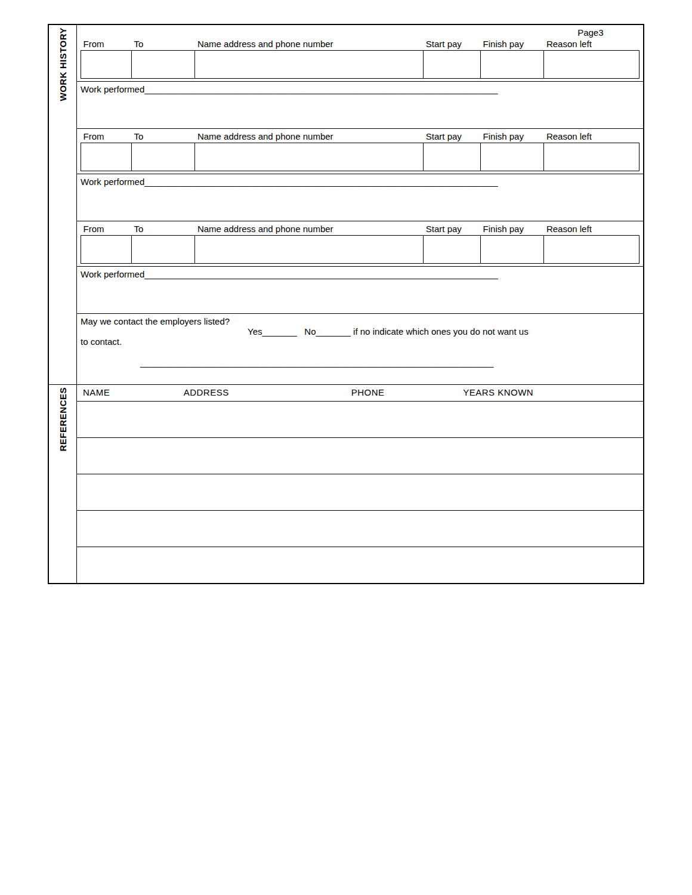| WORK HISTORY | / Page3 / / From / To / Name address and phone number / Start pay / Finish pay / Reason left / |
| Work performed_______________________________________________________________________ |
| / From / To / Name address and phone number / Start pay / Finish pay / Reason left / |
| Work performed_______________________________________________________________________ |
| / From / To / Name address and phone number / Start pay / Finish pay / Reason left / |
| Work performed_______________________________________________________________________ |
| May we contact the employers listed? Yes_______ No_______ if no indicate which ones you do not want us to contact. _______________________________________________________________________ |
| REFERENCES | / NAME / ADDRESS / PHONE / YEARS KNOWN / |